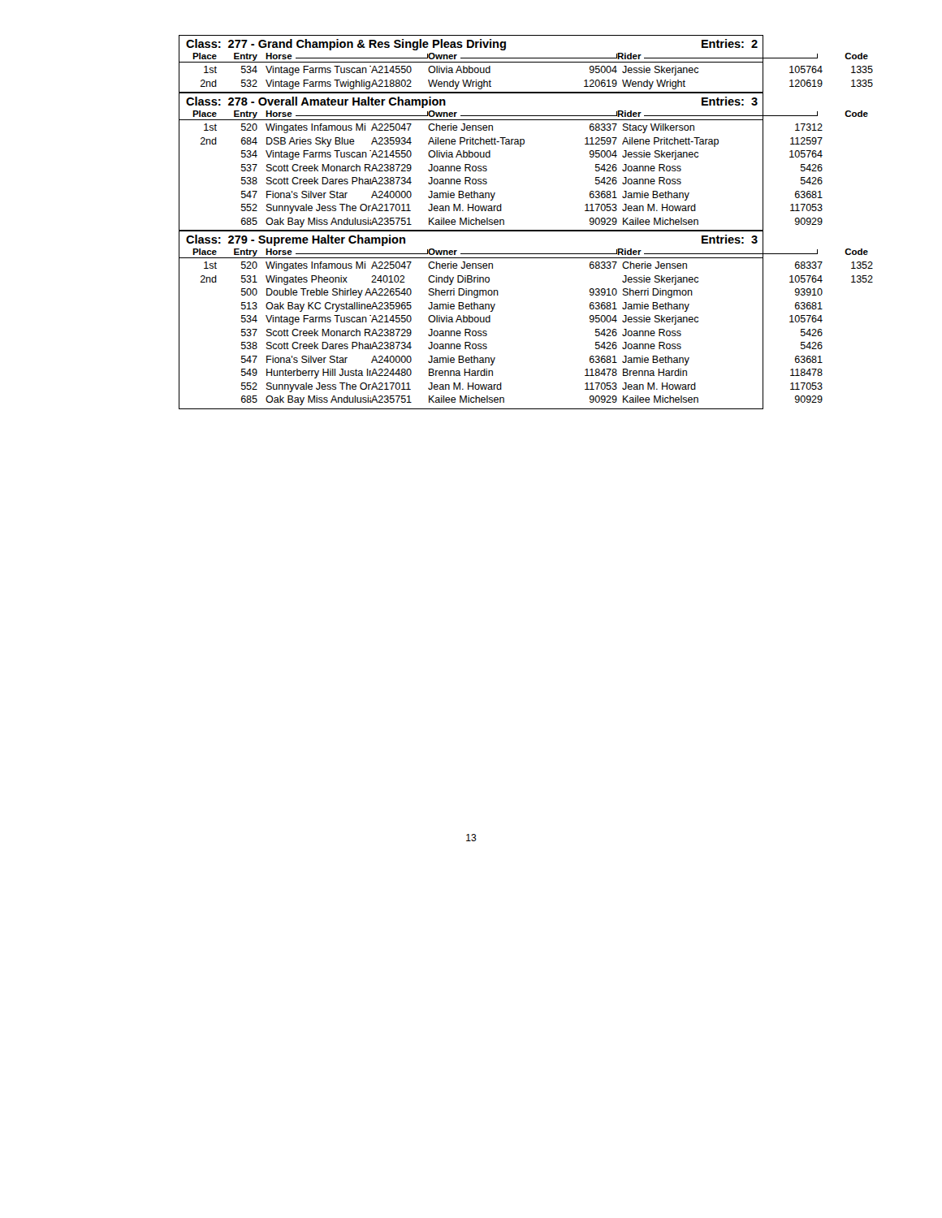Class: 277 - Grand Champion & Res Single Pleas Driving Entries: 2
Place Entry Horse Owner Rider Code
1st 534 Vintage Farms Tuscan Ta A214550 Olivia Abboud 95004 Jessie Skerjanec 105764 1335
2nd 532 Vintage Farms Twighlight A218802 Wendy Wright 120619 Wendy Wright 120619 1335
Class: 278 - Overall Amateur Halter Champion Entries: 3
Place Entry Horse Owner Rider Code
1st 520 Wingates Infamous Mi A225047 Cherie Jensen 68337 Stacy Wilkerson 17312
2nd 684 DSB Aries Sky Blue A235934 Ailene Pritchett-Tarap 112597 Ailene Pritchett-Tarap 112597
534 Vintage Farms Tuscan Ta A214550 Olivia Abboud 95004 Jessie Skerjanec 105764
537 Scott Creek Monarch Red A238729 Joanne Ross 5426 Joanne Ross 5426
538 Scott Creek Dares Phantc A238734 Joanne Ross 5426 Joanne Ross 5426
547 Fiona's Silver Star A240000 Jamie Bethany 63681 Jamie Bethany 63681
552 Sunnyvale Jess The One A217011 Jean M. Howard 117053 Jean M. Howard 117053
685 Oak Bay Miss Andulusia A235751 Kailee Michelsen 90929 Kailee Michelsen 90929
Class: 279 - Supreme Halter Champion Entries: 3
Place Entry Horse Owner Rider Code
1st 520 Wingates Infamous Mi A225047 Cherie Jensen 68337 Cherie Jensen 68337 1352
2nd 531 Wingates Pheonix 240102 Cindy DiBrino Jessie Skerjanec 105764 1352
500 Double Treble Shirley A M A226540 Sherri Dingmon 93910 Sherri Dingmon 93910
513 Oak Bay KC Crystalline A235965 Jamie Bethany 63681 Jamie Bethany 63681
534 Vintage Farms Tuscan Ta A214550 Olivia Abboud 95004 Jessie Skerjanec 105764
537 Scott Creek Monarch Red A238729 Joanne Ross 5426 Joanne Ross 5426
538 Scott Creek Dares Phantc A238734 Joanne Ross 5426 Joanne Ross 5426
547 Fiona's Silver Star A240000 Jamie Bethany 63681 Jamie Bethany 63681
549 Hunterberry Hill Justa Imp A224480 Brenna Hardin 118478 Brenna Hardin 118478
552 Sunnyvale Jess The One A217011 Jean M. Howard 117053 Jean M. Howard 117053
685 Oak Bay Miss Andulusia A235751 Kailee Michelsen 90929 Kailee Michelsen 90929
13